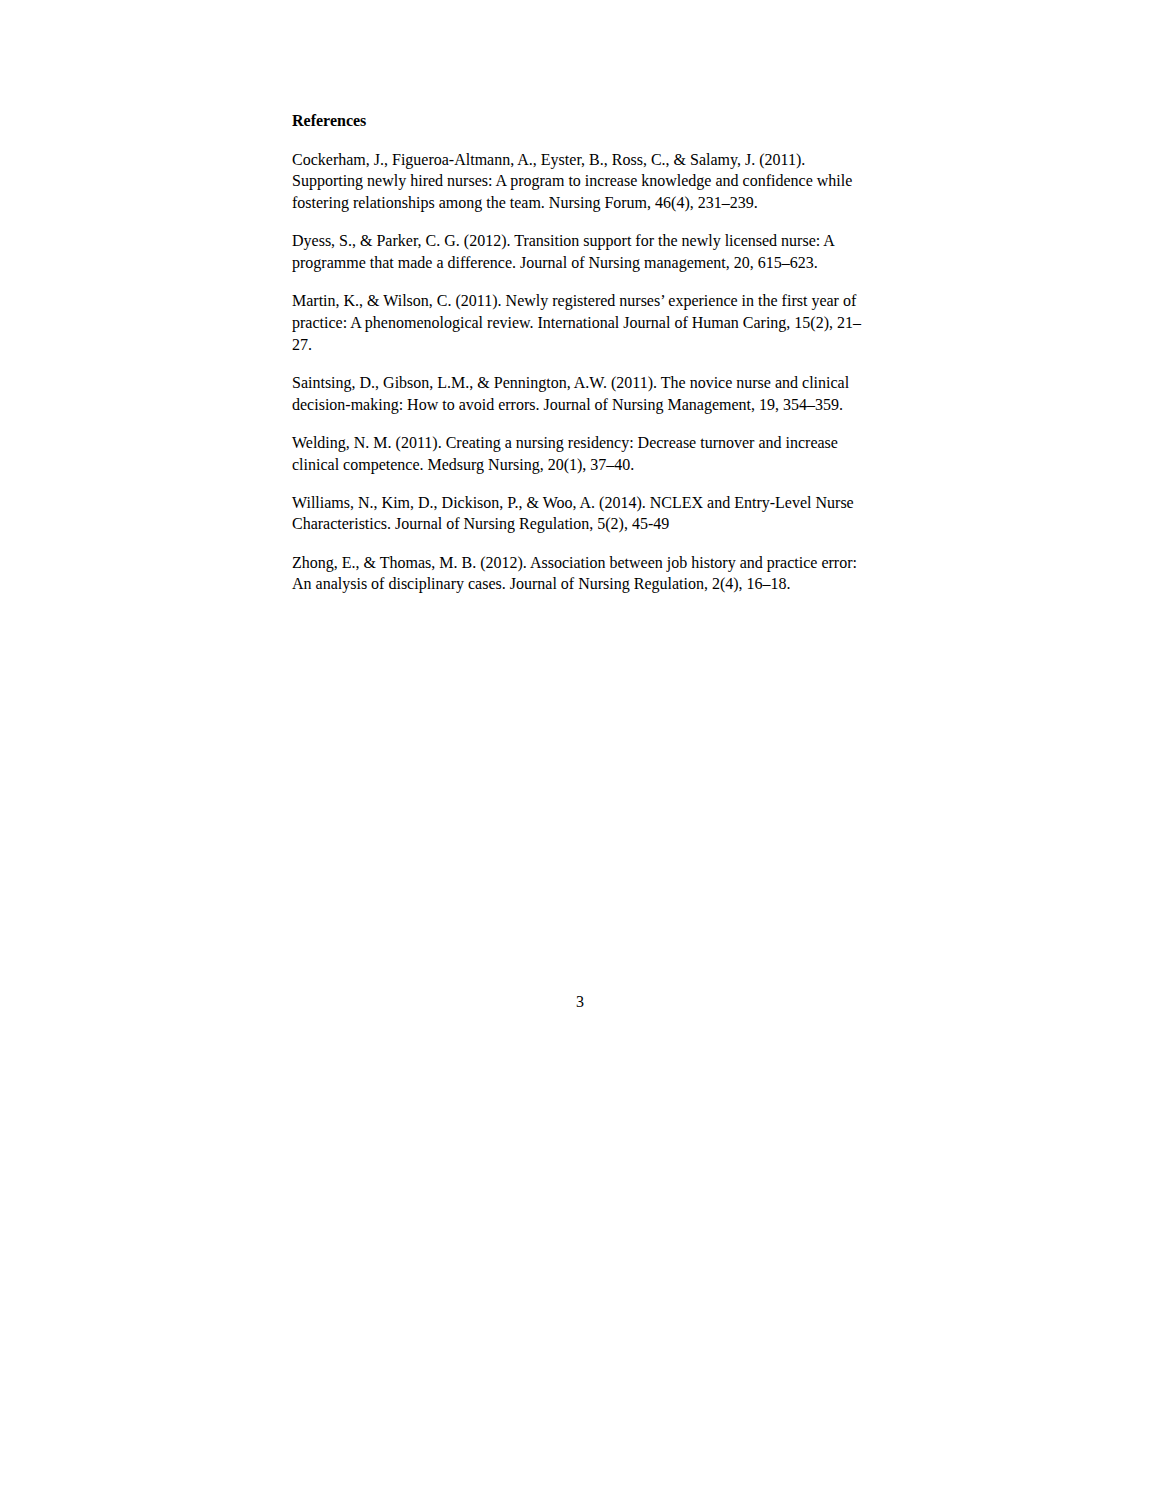References
Cockerham, J., Figueroa-Altmann, A., Eyster, B., Ross, C., & Salamy, J. (2011). Supporting newly hired nurses: A program to increase knowledge and confidence while fostering relationships among the team. Nursing Forum, 46(4), 231–239.
Dyess, S., & Parker, C. G. (2012). Transition support for the newly licensed nurse: A programme that made a difference. Journal of Nursing management, 20, 615–623.
Martin, K., & Wilson, C. (2011). Newly registered nurses’ experience in the first year of practice: A phenomenological review. International Journal of Human Caring, 15(2), 21–27.
Saintsing, D., Gibson, L.M., & Pennington, A.W. (2011). The novice nurse and clinical decision-making: How to avoid errors. Journal of Nursing Management, 19, 354–359.
Welding, N. M. (2011). Creating a nursing residency: Decrease turnover and increase clinical competence. Medsurg Nursing, 20(1), 37–40.
Williams, N., Kim, D., Dickison, P., & Woo, A. (2014). NCLEX and Entry-Level Nurse Characteristics. Journal of Nursing Regulation, 5(2), 45-49
Zhong, E., & Thomas, M. B. (2012). Association between job history and practice error: An analysis of disciplinary cases. Journal of Nursing Regulation, 2(4), 16–18.
3